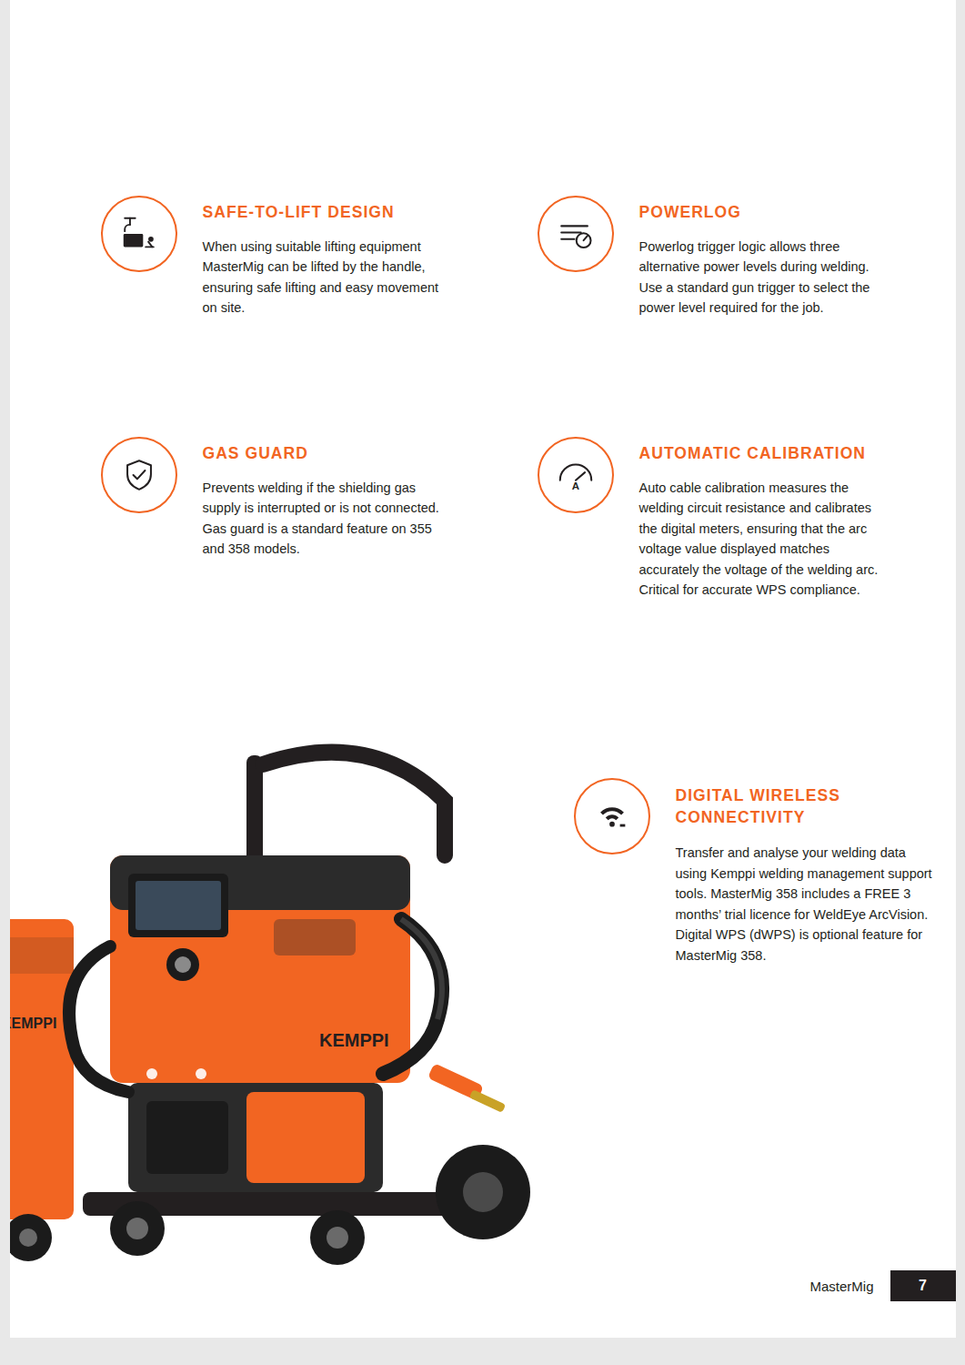Safe-to-lift design
When using suitable lifting equipment MasterMig can be lifted by the handle, ensuring safe lifting and easy movement on site.
Powerlog
Powerlog trigger logic allows three alternative power levels during welding. Use a standard gun trigger to select the power level required for the job.
Gas guard
Prevents welding if the shielding gas supply is interrupted or is not connected. Gas guard is a standard feature on 355 and 358 models.
A
Automatic calibration
Auto cable calibration measures the welding circuit resistance and calibrates the digital meters, ensuring that the arc voltage value displayed matches accurately the voltage of the welding arc. Critical for accurate WPS compliance.
Digital wireless
connectivity
Transfer and analyse your welding data using Kemppi welding management support tools. MasterMig 358 includes a FREE 3 months’ trial licence for WeldEye ArcVision. Digital WPS (dWPS) is optional feature for MasterMig 358.
KEMPPI KEMPPI
MasterMig
7